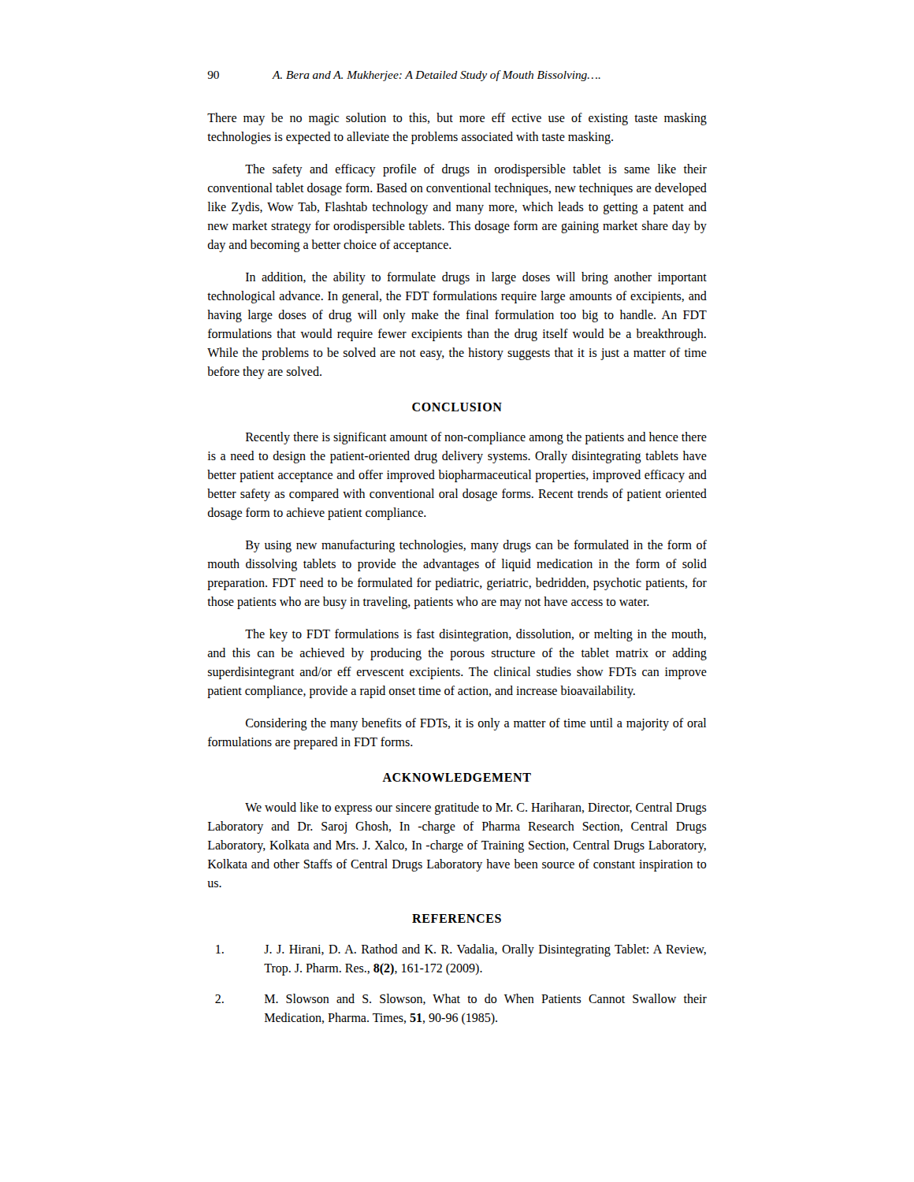90 A. Bera and A. Mukherjee: A Detailed Study of Mouth Bissolving….
There may be no magic solution to this, but more eff ective use of existing taste masking technologies is expected to alleviate the problems associated with taste masking.
The safety and efficacy profile of drugs in orodispersible tablet is same like their conventional tablet dosage form. Based on conventional techniques, new techniques are developed like Zydis, Wow Tab, Flashtab technology and many more, which leads to getting a patent and new market strategy for orodispersible tablets. This dosage form are gaining market share day by day and becoming a better choice of acceptance.
In addition, the ability to formulate drugs in large doses will bring another important technological advance. In general, the FDT formulations require large amounts of excipients, and having large doses of drug will only make the final formulation too big to handle. An FDT formulations that would require fewer excipients than the drug itself would be a breakthrough. While the problems to be solved are not easy, the history suggests that it is just a matter of time before they are solved.
CONCLUSION
Recently there is significant amount of non-compliance among the patients and hence there is a need to design the patient-oriented drug delivery systems. Orally disintegrating tablets have better patient acceptance and offer improved biopharmaceutical properties, improved efficacy and better safety as compared with conventional oral dosage forms. Recent trends of patient oriented dosage form to achieve patient compliance.
By using new manufacturing technologies, many drugs can be formulated in the form of mouth dissolving tablets to provide the advantages of liquid medication in the form of solid preparation. FDT need to be formulated for pediatric, geriatric, bedridden, psychotic patients, for those patients who are busy in traveling, patients who are may not have access to water.
The key to FDT formulations is fast disintegration, dissolution, or melting in the mouth, and this can be achieved by producing the porous structure of the tablet matrix or adding superdisintegrant and/or eff ervescent excipients. The clinical studies show FDTs can improve patient compliance, provide a rapid onset time of action, and increase bioavailability.
Considering the many benefits of FDTs, it is only a matter of time until a majority of oral formulations are prepared in FDT forms.
ACKNOWLEDGEMENT
We would like to express our sincere gratitude to Mr. C. Hariharan, Director, Central Drugs Laboratory and Dr. Saroj Ghosh, In -charge of Pharma Research Section, Central Drugs Laboratory, Kolkata and Mrs. J. Xalco, In -charge of Training Section, Central Drugs Laboratory, Kolkata and other Staffs of Central Drugs Laboratory have been source of constant inspiration to us.
REFERENCES
J. J. Hirani, D. A. Rathod and K. R. Vadalia, Orally Disintegrating Tablet: A Review, Trop. J. Pharm. Res., 8(2), 161-172 (2009).
M. Slowson and S. Slowson, What to do When Patients Cannot Swallow their Medication, Pharma. Times, 51, 90-96 (1985).